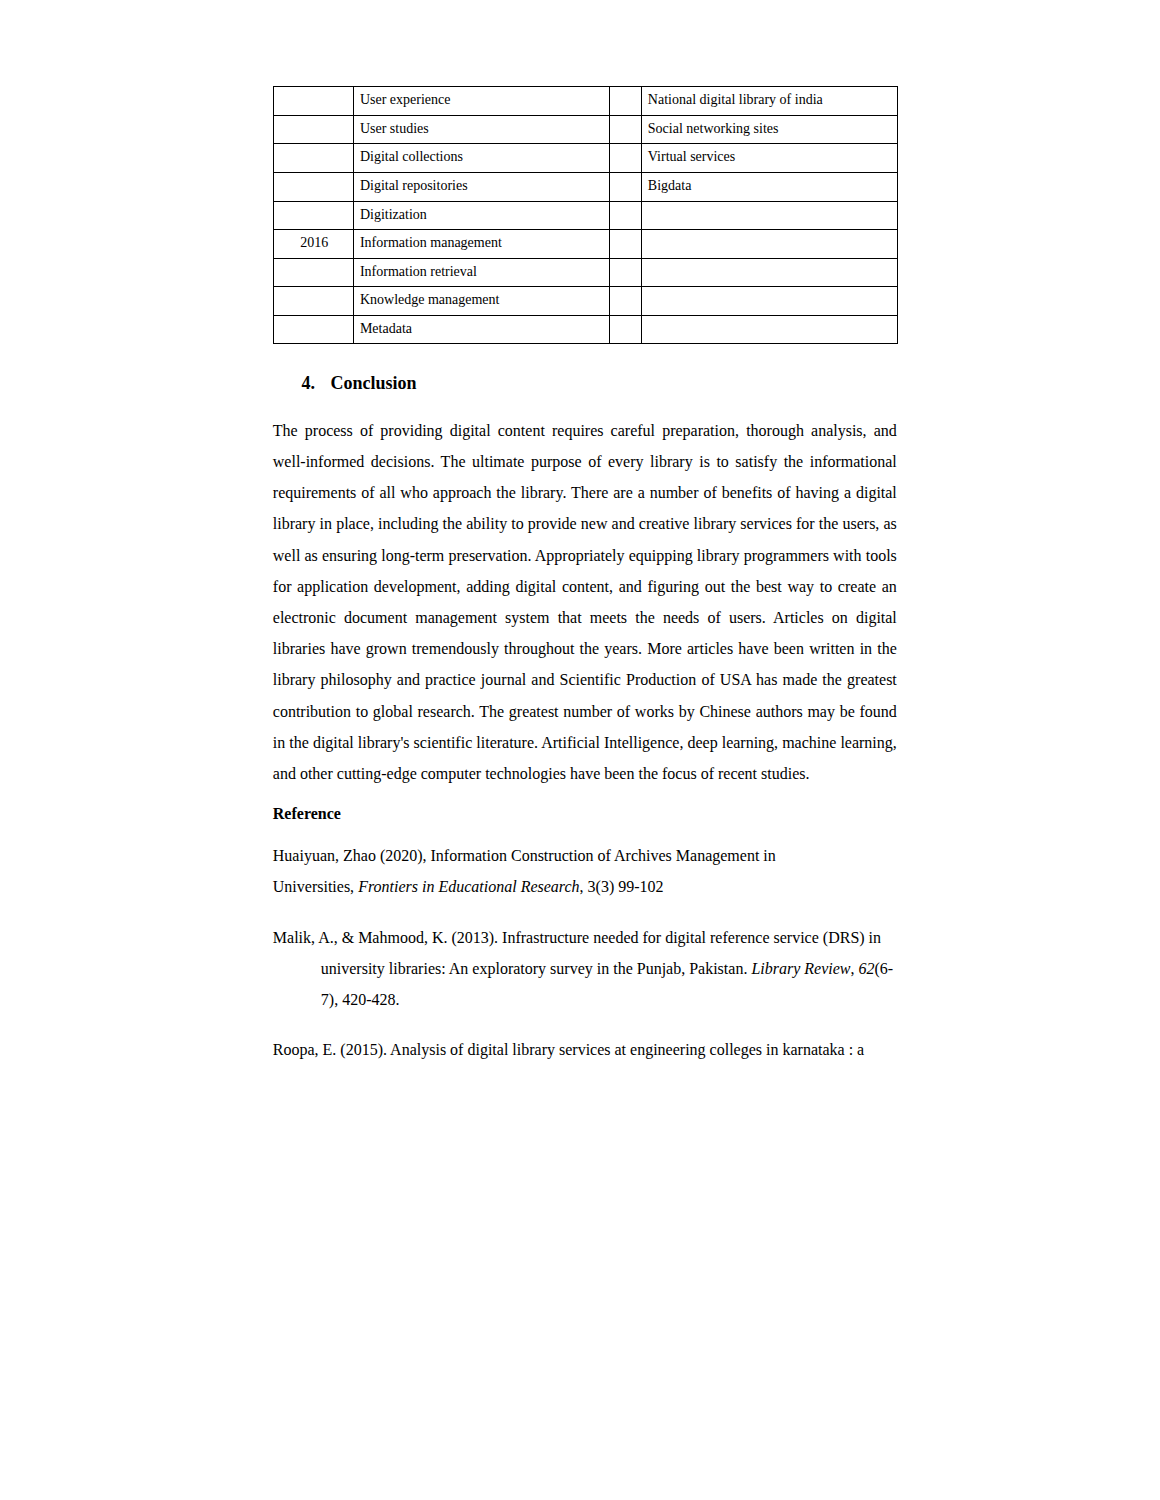| | User experience | | National digital library of india |
| | User studies | | Social networking sites |
| | Digital collections | | Virtual services |
| | Digital repositories | | Bigdata |
| | Digitization | | |
| 2016 | Information management | | |
| | Information retrieval | | |
| | Knowledge management | | |
| | Metadata | | |
4. Conclusion
The process of providing digital content requires careful preparation, thorough analysis, and well-informed decisions. The ultimate purpose of every library is to satisfy the informational requirements of all who approach the library. There are a number of benefits of having a digital library in place, including the ability to provide new and creative library services for the users, as well as ensuring long-term preservation. Appropriately equipping library programmers with tools for application development, adding digital content, and figuring out the best way to create an electronic document management system that meets the needs of users. Articles on digital libraries have grown tremendously throughout the years. More articles have been written in the library philosophy and practice journal and Scientific Production of USA has made the greatest contribution to global research. The greatest number of works by Chinese authors may be found in the digital library's scientific literature. Artificial Intelligence, deep learning, machine learning, and other cutting-edge computer technologies have been the focus of recent studies.
Reference
Huaiyuan, Zhao (2020), Information Construction of Archives Management in Universities, Frontiers in Educational Research, 3(3) 99-102
Malik, A., & Mahmood, K. (2013). Infrastructure needed for digital reference service (DRS) in university libraries: An exploratory survey in the Punjab, Pakistan. Library Review, 62(6-7), 420-428.
Roopa, E. (2015). Analysis of digital library services at engineering colleges in karnataka : a